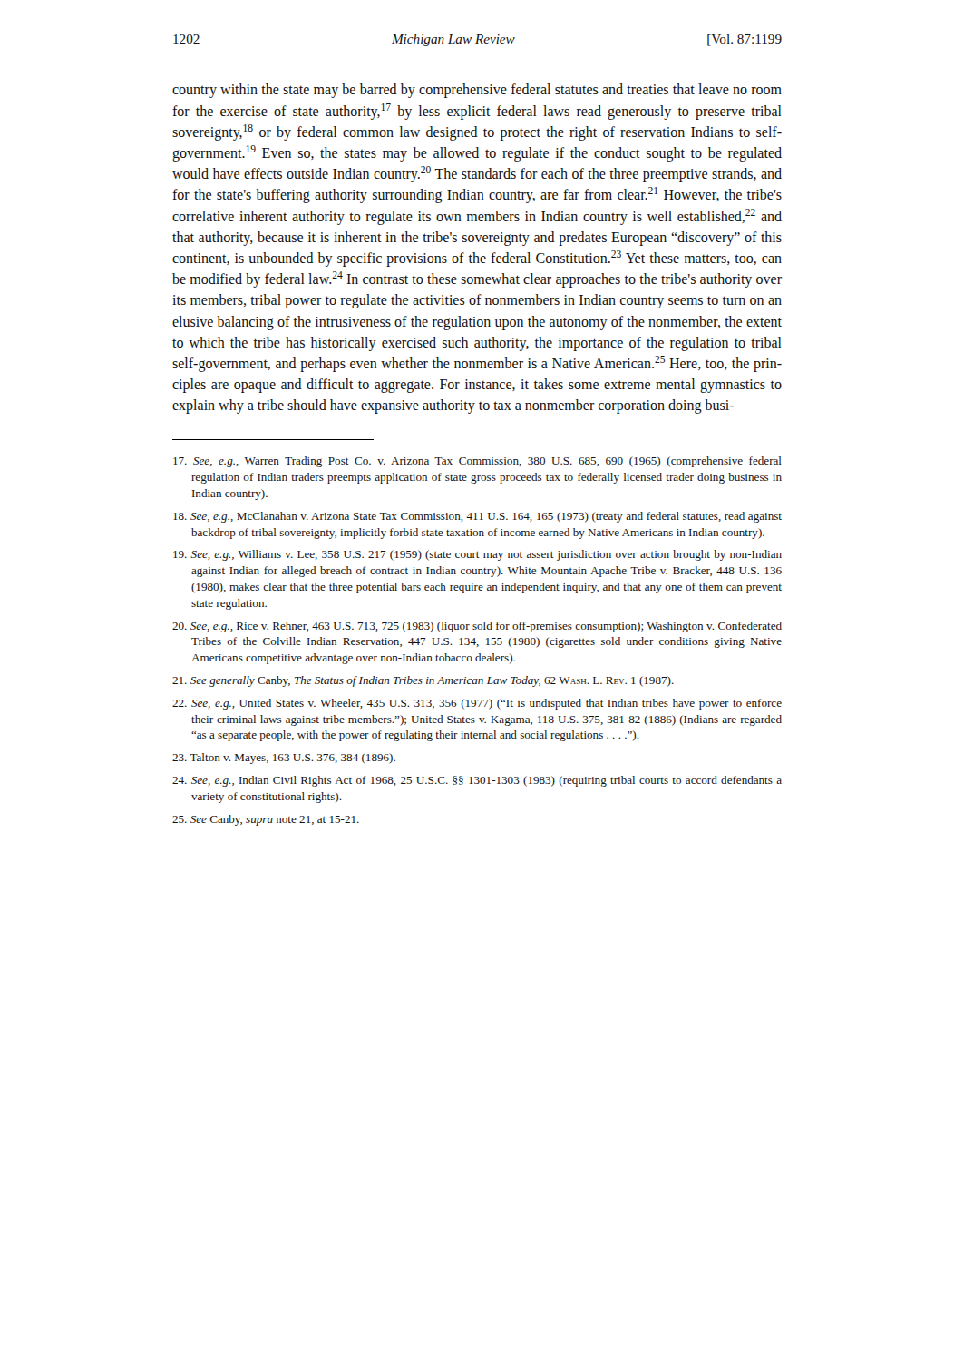1202 Michigan Law Review [Vol. 87:1199
country within the state may be barred by comprehensive federal statutes and treaties that leave no room for the exercise of state authority,17 by less explicit federal laws read generously to preserve tribal sovereignty,18 or by federal common law designed to protect the right of reservation Indians to self-government.19 Even so, the states may be allowed to regulate if the conduct sought to be regulated would have effects outside Indian country.20 The standards for each of the three preemptive strands, and for the state's buffering authority surrounding Indian country, are far from clear.21 However, the tribe's correlative inherent authority to regulate its own members in Indian country is well established,22 and that authority, because it is inherent in the tribe's sovereignty and predates European “discovery” of this continent, is unbounded by specific provisions of the federal Constitution.23 Yet these matters, too, can be modified by federal law.24 In contrast to these somewhat clear approaches to the tribe's authority over its members, tribal power to regulate the activities of nonmembers in Indian country seems to turn on an elusive balancing of the intrusiveness of the regulation upon the autonomy of the nonmember, the extent to which the tribe has historically exercised such authority, the importance of the regulation to tribal self-government, and perhaps even whether the nonmember is a Native American.25 Here, too, the principles are opaque and difficult to aggregate. For instance, it takes some extreme mental gymnastics to explain why a tribe should have expansive authority to tax a nonmember corporation doing busi-
17. See, e.g., Warren Trading Post Co. v. Arizona Tax Commission, 380 U.S. 685, 690 (1965) (comprehensive federal regulation of Indian traders preempts application of state gross proceeds tax to federally licensed trader doing business in Indian country).
18. See, e.g., McClanahan v. Arizona State Tax Commission, 411 U.S. 164, 165 (1973) (treaty and federal statutes, read against backdrop of tribal sovereignty, implicitly forbid state taxation of income earned by Native Americans in Indian country).
19. See, e.g., Williams v. Lee, 358 U.S. 217 (1959) (state court may not assert jurisdiction over action brought by non-Indian against Indian for alleged breach of contract in Indian country). White Mountain Apache Tribe v. Bracker, 448 U.S. 136 (1980), makes clear that the three potential bars each require an independent inquiry, and that any one of them can prevent state regulation.
20. See, e.g., Rice v. Rehner, 463 U.S. 713, 725 (1983) (liquor sold for off-premises consumption); Washington v. Confederated Tribes of the Colville Indian Reservation, 447 U.S. 134, 155 (1980) (cigarettes sold under conditions giving Native Americans competitive advantage over non-Indian tobacco dealers).
21. See generally Canby, The Status of Indian Tribes in American Law Today, 62 Wash. L. Rev. 1 (1987).
22. See, e.g., United States v. Wheeler, 435 U.S. 313, 356 (1977) (“It is undisputed that Indian tribes have power to enforce their criminal laws against tribe members.”); United States v. Kagama, 118 U.S. 375, 381-82 (1886) (Indians are regarded “as a separate people, with the power of regulating their internal and social regulations . . . .”).
23. Talton v. Mayes, 163 U.S. 376, 384 (1896).
24. See, e.g., Indian Civil Rights Act of 1968, 25 U.S.C. §§ 1301-1303 (1983) (requiring tribal courts to accord defendants a variety of constitutional rights).
25. See Canby, supra note 21, at 15-21.